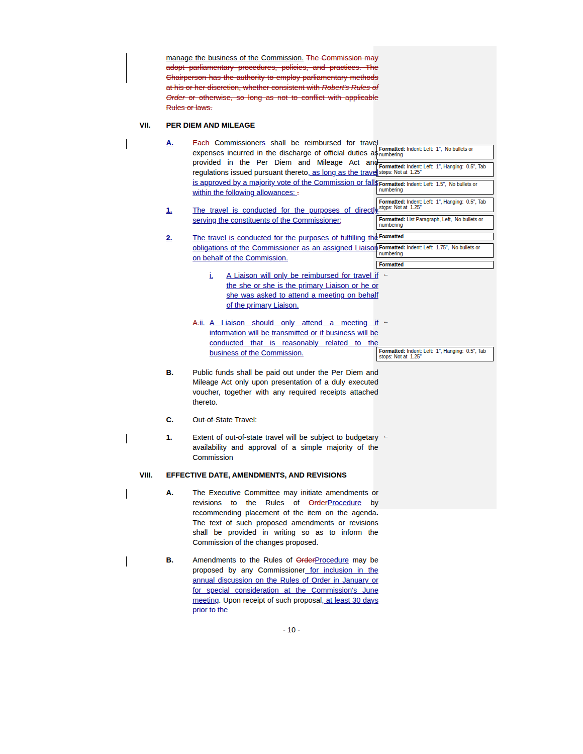Formatted: Indent: Left: 1", No bullets or numbering
Formatted: Indent: Left: 1", Hanging: 0.5", Tab stops: Not at 1.25"
Formatted: Indent: Left: 1.5", No bullets or numbering
Formatted: Indent: Left: 1", Hanging: 0.5", Tab stops: Not at 1.25"
Formatted: List Paragraph, Left, No bullets or numbering
Formatted
Formatted: Indent: Left: 1.75", No bullets or numbering
Formatted
Formatted: Indent: Left: 1", Hanging: 0.5", Tab stops: Not at 1.25"
manage the business of the Commission. The Commission may adopt parliamentary procedures, policies, and practices. The Chairperson has the authority to employ parliamentary methods at his or her discretion, whether consistent with Robert's Rules of Order or otherwise, so long as not to conflict with applicable Rules or laws.
VII. PER DIEM AND MILEAGE
A. ←
Each Commissioners shall be reimbursed for travel expenses incurred in the discharge of official duties as provided in the Per Diem and Mileage Act and regulations issued pursuant thereto, as long as the travel is approved by a majority vote of the Commission or falls within the following allowances: .
1. ←
The travel is conducted for the purposes of directly serving the constituents of the Commissioner;
2. ←
The travel is conducted for the purposes of fulfilling the obligations of the Commissioner as an assigned Liaison on behalf of the Commission.
i. ←
A Liaison will only be reimbursed for travel if the she or she is the primary Liaison or he or she was asked to attend a meeting on behalf of the primary Liaison.
A. ii. ←
A Liaison should only attend a meeting if information will be transmitted or if business will be conducted that is reasonably related to the business of the Commission.
B.
Public funds shall be paid out under the Per Diem and Mileage Act only upon presentation of a duly executed voucher, together with any required receipts attached thereto.
C.
Out-of-State Travel:
1. ←
Extent of out-of-state travel will be subject to budgetary availability and approval of a simple majority of the Commission
VIII. EFFECTIVE DATE, AMENDMENTS, AND REVISIONS
A.
The Executive Committee may initiate amendments or revisions to the Rules of Order Procedure by recommending placement of the item on the agenda. The text of such proposed amendments or revisions shall be provided in writing so as to inform the Commission of the changes proposed.
B.
Amendments to the Rules of Order Procedure may be proposed by any Commissioner for inclusion in the annual discussion on the Rules of Order in January or for special consideration at the Commission's June meeting. Upon receipt of such proposal, at least 30 days prior to the
- 10 -